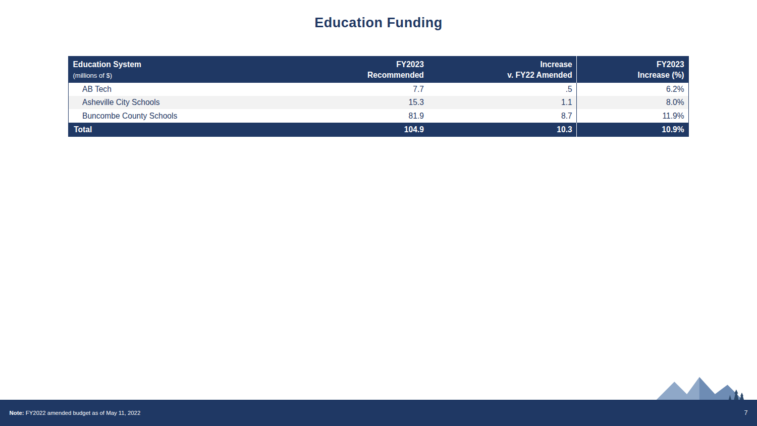Education Funding
| Education System (millions of $) | FY2023 Recommended | Increase v. FY22 Amended | FY2023 Increase (%) |
| --- | --- | --- | --- |
| AB Tech | 7.7 | .5 | 6.2% |
| Asheville City Schools | 15.3 | 1.1 | 8.0% |
| Buncombe County Schools | 81.9 | 8.7 | 11.9% |
| Total | 104.9 | 10.3 | 10.9% |
Note: FY2022 amended budget as of May 11, 2022
7